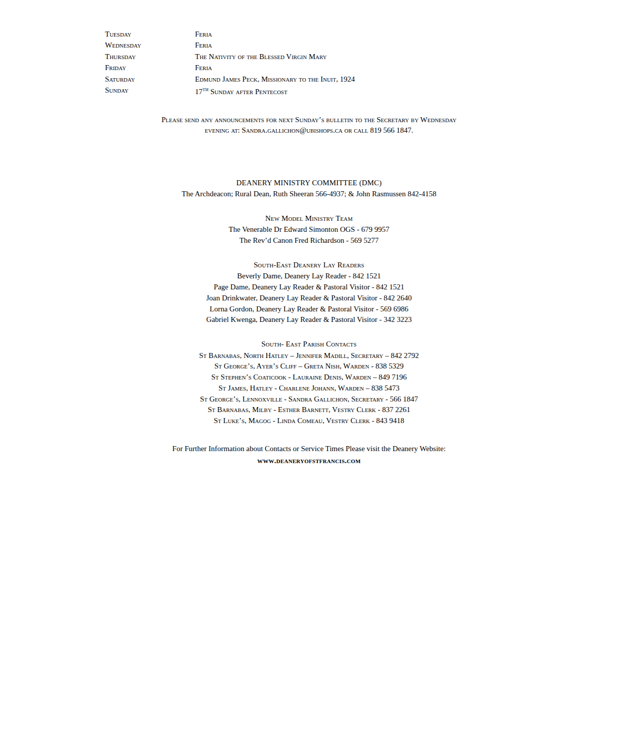| Tuesday | Feria |
| Wednesday | Feria |
| Thursday | The Nativity of the Blessed Virgin Mary |
| Friday | Feria |
| Saturday | Edmund James Peck, Missionary to the Inuit, 1924 |
| Sunday | 17 th Sunday after Pentecost |
Please send any announcements for next Sunday’s bulletin to the Secretary by Wednesday evening at: Sandra.gallichon@ubishops.ca or call 819 566 1847.
Deanery Ministry Committee (DMC)
The Archdeacon; Rural Dean, Ruth Sheeran 566-4937; & John Rasmussen 842-4158
New Model Ministry Team
The Venerable Dr Edward Simonton OGS - 679 9957
The Rev’d Canon Fred Richardson - 569 5277
South-East Deanery Lay Readers
Beverly Dame, Deanery Lay Reader - 842 1521
Page Dame, Deanery Lay Reader & Pastoral Visitor - 842 1521
Joan Drinkwater, Deanery Lay Reader & Pastoral Visitor - 842 2640
Lorna Gordon, Deanery Lay Reader & Pastoral Visitor - 569 6986
Gabriel Kwenga, Deanery Lay Reader & Pastoral Visitor - 342 3223
South- East Parish Contacts
St Barnabas, North Hatley – Jennifer Madill, Secretary – 842 2792
St George’s, Ayer’s Cliff – Greta Nish, Warden - 838 5329
St Stephen’s Coaticook - Lauraine Denis, Warden – 849 7196
St James, Hatley - Charlene Johann, Warden – 838 5473
St George’s, Lennoxville - Sandra Gallichon, Secretary - 566 1847
St Barnabas, Milby - Esther Barnett, Vestry Clerk - 837 2261
St Luke’s, Magog - Linda Comeau, Vestry Clerk - 843 9418
For Further Information about Contacts or Service Times Please visit the Deanery Website:
www.deaneryofstfrancis.com